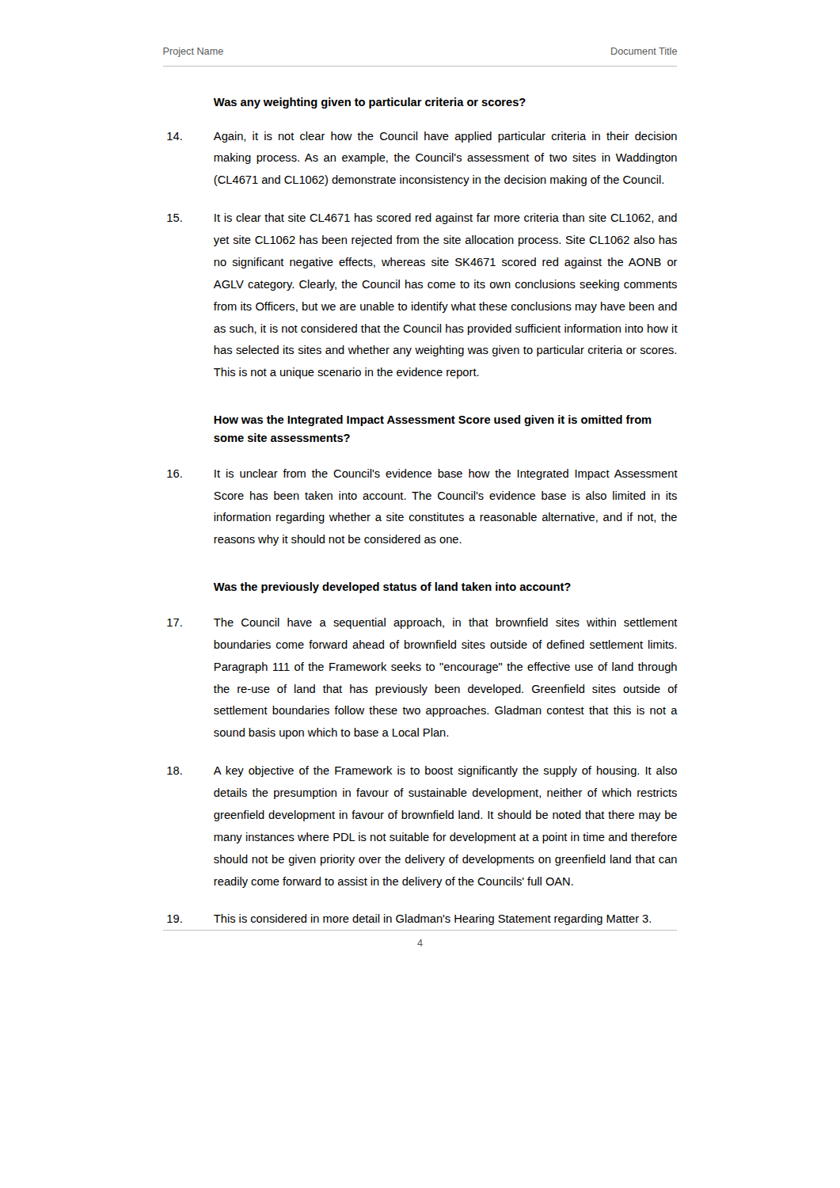Project Name Document Title
Was any weighting given to particular criteria or scores?
14.
Again, it is not clear how the Council have applied particular criteria in their decision making process. As an example, the Council's assessment of two sites in Waddington (CL4671 and CL1062) demonstrate inconsistency in the decision making of the Council.
15.
It is clear that site CL4671 has scored red against far more criteria than site CL1062, and yet site CL1062 has been rejected from the site allocation process. Site CL1062 also has no significant negative effects, whereas site SK4671 scored red against the AONB or AGLV category. Clearly, the Council has come to its own conclusions seeking comments from its Officers, but we are unable to identify what these conclusions may have been and as such, it is not considered that the Council has provided sufficient information into how it has selected its sites and whether any weighting was given to particular criteria or scores. This is not a unique scenario in the evidence report.
How was the Integrated Impact Assessment Score used given it is omitted from some site assessments?
16.
It is unclear from the Council's evidence base how the Integrated Impact Assessment Score has been taken into account. The Council's evidence base is also limited in its information regarding whether a site constitutes a reasonable alternative, and if not, the reasons why it should not be considered as one.
Was the previously developed status of land taken into account?
17.
The Council have a sequential approach, in that brownfield sites within settlement boundaries come forward ahead of brownfield sites outside of defined settlement limits. Paragraph 111 of the Framework seeks to "encourage" the effective use of land through the re-use of land that has previously been developed. Greenfield sites outside of settlement boundaries follow these two approaches. Gladman contest that this is not a sound basis upon which to base a Local Plan.
18.
A key objective of the Framework is to boost significantly the supply of housing. It also details the presumption in favour of sustainable development, neither of which restricts greenfield development in favour of brownfield land. It should be noted that there may be many instances where PDL is not suitable for development at a point in time and therefore should not be given priority over the delivery of developments on greenfield land that can readily come forward to assist in the delivery of the Councils' full OAN.
19.
This is considered in more detail in Gladman's Hearing Statement regarding Matter 3.
4